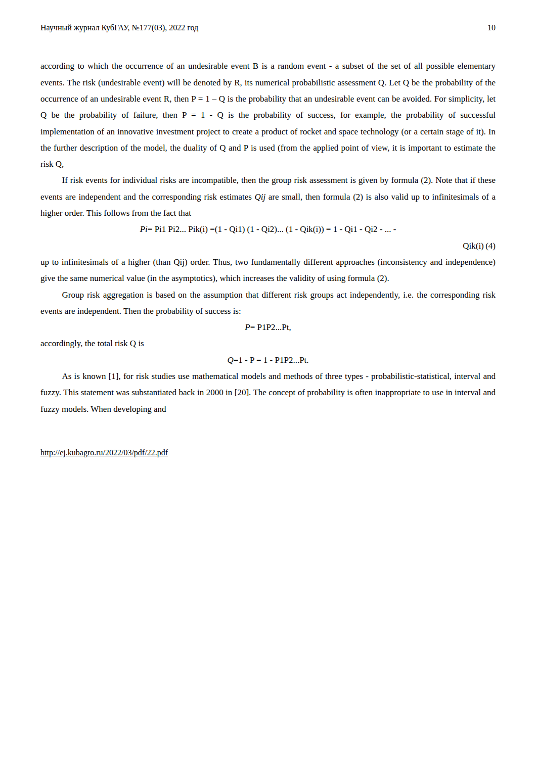Научный журнал КубГАУ, №177(03), 2022 год 10
according to which the occurrence of an undesirable event B is a random event - a subset of the set of all possible elementary events. The risk (undesirable event) will be denoted by R, its numerical probabilistic assessment Q. Let Q be the probability of the occurrence of an undesirable event R, then P = 1 – Q is the probability that an undesirable event can be avoided. For simplicity, let Q be the probability of failure, then P = 1 - Q is the probability of success, for example, the probability of successful implementation of an innovative investment project to create a product of rocket and space technology (or a certain stage of it). In the further description of the model, the duality of Q and P is used (from the applied point of view, it is important to estimate the risk Q,
If risk events for individual risks are incompatible, then the group risk assessment is given by formula (2). Note that if these events are independent and the corresponding risk estimates Qij are small, then formula (2) is also valid up to infinitesimals of a higher order. This follows from the fact that
Pi= Pi1 Pi2... Pik(i) =(1 - Qi1) (1 - Qi2)... (1 - Qik(i)) = 1 - Qi1 - Qi2 - ... -
Qik(i) (4)
up to infinitesimals of a higher (than Qij) order. Thus, two fundamentally different approaches (inconsistency and independence) give the same numerical value (in the asymptotics), which increases the validity of using formula (2).
Group risk aggregation is based on the assumption that different risk groups act independently, i.e. the corresponding risk events are independent. Then the probability of success is:
P= P1P2...Pt,
accordingly, the total risk Q is
Q=1 - P = 1 - P1P2...Pt.
As is known [1], for risk studies use mathematical models and methods of three types - probabilistic-statistical, interval and fuzzy. This statement was substantiated back in 2000 in [20]. The concept of probability is often inappropriate to use in interval and fuzzy models. When developing and
http://ej.kubagro.ru/2022/03/pdf/22.pdf